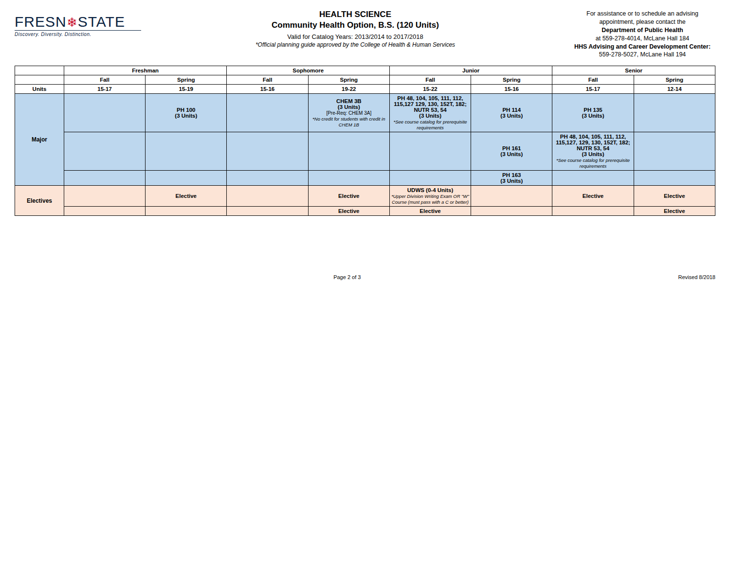FRESN❄STATE
Discovery. Diversity. Distinction.
HEALTH SCIENCE
Community Health Option, B.S. (120 Units)
Valid for Catalog Years: 2013/2014 to 2017/2018
*Official planning guide approved by the College of Health & Human Services
For assistance or to schedule an advising appointment, please contact the
Department of Public Health
at 559-278-4014, McLane Hall 184
HHS Advising and Career Development Center:
559-278-5027, McLane Hall 194
| | Freshman | Sophomore | Junior | Senior |
| --- | --- | --- | --- | --- |
| | Fall | Spring | Fall | Spring | Fall | Spring | Fall | Spring |
| Units | 15-17 | 15-19 | 15-16 | 19-22 | 15-22 | 15-16 | 15-17 | 12-14 |
| Major | | PH 100 (3 Units) | | CHEM 3B (3 Units) [Pre-Req: CHEM 3A] *No credit for students with credit in CHEM 1B | PH 48, 104, 105, 111, 112, 115,127 129, 130, 152T, 182; NUTR 53, 54 (3 Units) *See course catalog for prerequisite requirements | PH 114 (3 Units) | PH 135 (3 Units) | |
| | | | | | PH 161 (3 Units) | PH 48, 104, 105, 111, 112, 115,127, 129, 130, 152T, 182; NUTR 53, 54 (3 Units) *See course catalog for prerequisite requirements | |
| | | | | | PH 163 (3 Units) | | |
| Electives | | Elective | | Elective | UDWS (0-4 Units) *Upper Division Writing Exam OR "W" Course (must pass with a C or better) | | Elective | Elective |
| | | | Elective | Elective | | | Elective |
Page 2 of 3
Revised 8/2018